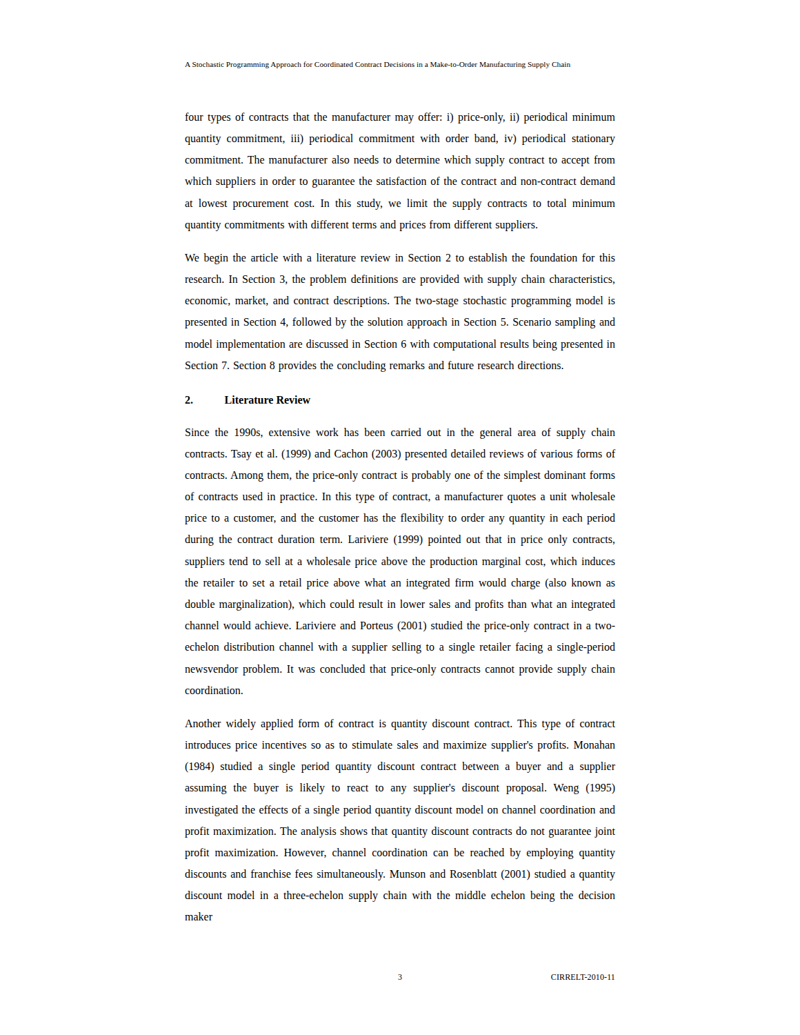A Stochastic Programming Approach for Coordinated Contract Decisions in a Make-to-Order Manufacturing Supply Chain
four types of contracts that the manufacturer may offer: i) price-only, ii) periodical minimum quantity commitment, iii) periodical commitment with order band, iv) periodical stationary commitment. The manufacturer also needs to determine which supply contract to accept from which suppliers in order to guarantee the satisfaction of the contract and non-contract demand at lowest procurement cost. In this study, we limit the supply contracts to total minimum quantity commitments with different terms and prices from different suppliers.
We begin the article with a literature review in Section 2 to establish the foundation for this research. In Section 3, the problem definitions are provided with supply chain characteristics, economic, market, and contract descriptions. The two-stage stochastic programming model is presented in Section 4, followed by the solution approach in Section 5. Scenario sampling and model implementation are discussed in Section 6 with computational results being presented in Section 7. Section 8 provides the concluding remarks and future research directions.
2. Literature Review
Since the 1990s, extensive work has been carried out in the general area of supply chain contracts. Tsay et al. (1999) and Cachon (2003) presented detailed reviews of various forms of contracts. Among them, the price-only contract is probably one of the simplest dominant forms of contracts used in practice. In this type of contract, a manufacturer quotes a unit wholesale price to a customer, and the customer has the flexibility to order any quantity in each period during the contract duration term. Lariviere (1999) pointed out that in price only contracts, suppliers tend to sell at a wholesale price above the production marginal cost, which induces the retailer to set a retail price above what an integrated firm would charge (also known as double marginalization), which could result in lower sales and profits than what an integrated channel would achieve. Lariviere and Porteus (2001) studied the price-only contract in a two-echelon distribution channel with a supplier selling to a single retailer facing a single-period newsvendor problem. It was concluded that price-only contracts cannot provide supply chain coordination.
Another widely applied form of contract is quantity discount contract. This type of contract introduces price incentives so as to stimulate sales and maximize supplier's profits. Monahan (1984) studied a single period quantity discount contract between a buyer and a supplier assuming the buyer is likely to react to any supplier's discount proposal. Weng (1995) investigated the effects of a single period quantity discount model on channel coordination and profit maximization. The analysis shows that quantity discount contracts do not guarantee joint profit maximization. However, channel coordination can be reached by employing quantity discounts and franchise fees simultaneously. Munson and Rosenblatt (2001) studied a quantity discount model in a three-echelon supply chain with the middle echelon being the decision maker
3 CIRRELT-2010-11